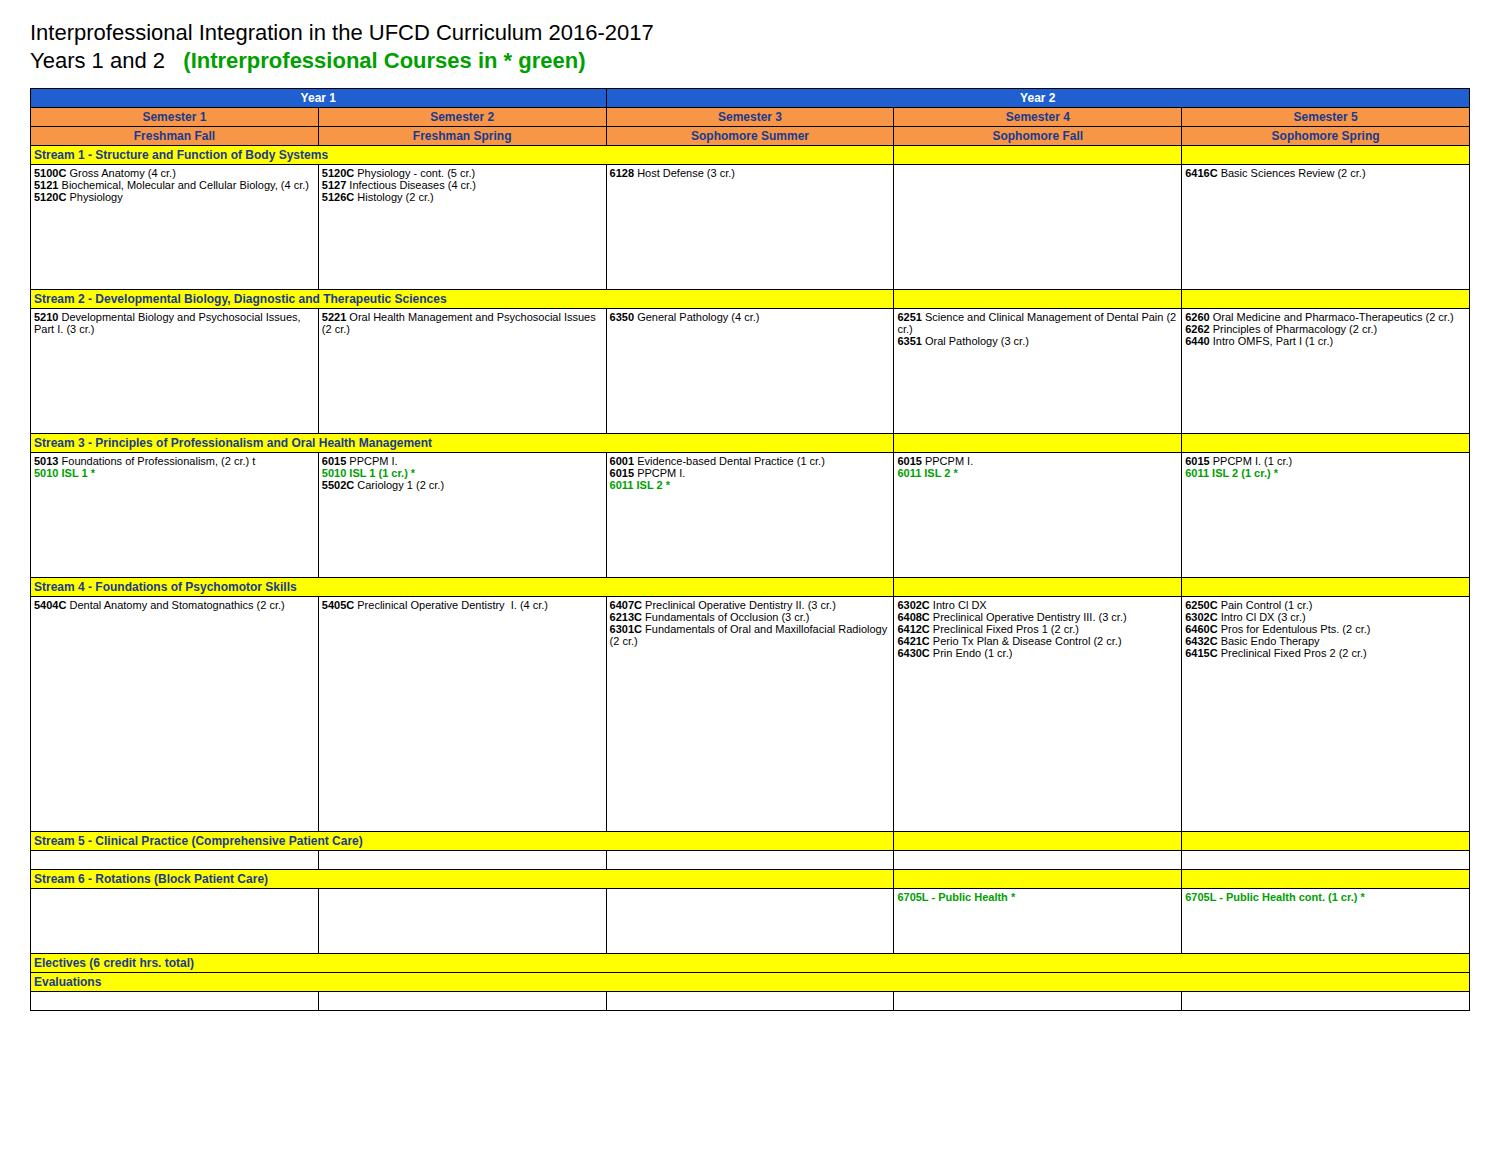Interprofessional Integration in the UFCD Curriculum 2016-2017
Years 1 and 2 (Intrerprofessional Courses in * green)
| Year 1 | Year 2 |
| Semester 1 | Semester 2 | Semester 3 | Semester 4 | Semester 5 |
| Freshman Fall | Freshman Spring | Sophomore Summer | Sophomore Fall | Sophomore Spring |
| Stream 1 - Structure and Function of Body Systems | | |
| 5100C Gross Anatomy (4 cr.) 5121 Biochemical, Molecular and Cellular Biology, (4 cr.) 5120C Physiology | 5120C Physiology - cont. (5 cr.) 5127 Infectious Diseases (4 cr.) 5126C Histology (2 cr.) | 6128 Host Defense (3 cr.) | | 6416C Basic Sciences Review (2 cr.) |
| Stream 2 - Developmental Biology, Diagnostic and Therapeutic Sciences | | |
| 5210 Developmental Biology and Psychosocial Issues, Part I. (3 cr.) | 5221 Oral Health Management and Psychosocial Issues (2 cr.) | 6350 General Pathology (4 cr.) | 6251 Science and Clinical Management of Dental Pain (2 cr.) 6351 Oral Pathology (3 cr.) | 6260 Oral Medicine and Pharmaco-Therapeutics (2 cr.) 6262 Principles of Pharmacology (2 cr.) 6440 Intro OMFS, Part I (1 cr.) |
| Stream 3 - Principles of Professionalism and Oral Health Management | | |
| 5013 Foundations of Professionalism, (2 cr.) t 5010 ISL 1 * | 6015 PPCPM I. 5010 ISL 1 (1 cr.) * 5502C Cariology 1 (2 cr.) | 6001 Evidence-based Dental Practice (1 cr.) 6015 PPCPM I. 6011 ISL 2 * | 6015 PPCPM I. 6011 ISL 2 * | 6015 PPCPM I. (1 cr.) 6011 ISL 2 (1 cr.) * |
| Stream 4 - Foundations of Psychomotor Skills | | |
| 5404C Dental Anatomy and Stomatognathics (2 cr.) | 5405C Preclinical Operative Dentistry I. (4 cr.) | 6407C Preclinical Operative Dentistry II. (3 cr.) 6213C Fundamentals of Occlusion (3 cr.) 6301C Fundamentals of Oral and Maxillofacial Radiology (2 cr.) | 6302C Intro Cl DX 6408C Preclinical Operative Dentistry III. (3 cr.) 6412C Preclinical Fixed Pros 1 (2 cr.) 6421C Perio Tx Plan & Disease Control (2 cr.) 6430C Prin Endo (1 cr.) | 6250C Pain Control (1 cr.) 6302C Intro Cl DX (3 cr.) 6460C Pros for Edentulous Pts. (2 cr.) 6432C Basic Endo Therapy 6415C Preclinical Fixed Pros 2 (2 cr.) |
| Stream 5 - Clinical Practice (Comprehensive Patient Care) | | |
| Stream 6 - Rotations (Block Patient Care) | | |
| | | | 6705L - Public Health * | 6705L - Public Health cont. (1 cr.) * |
| Electives (6 credit hrs. total) |
| Evaluations |